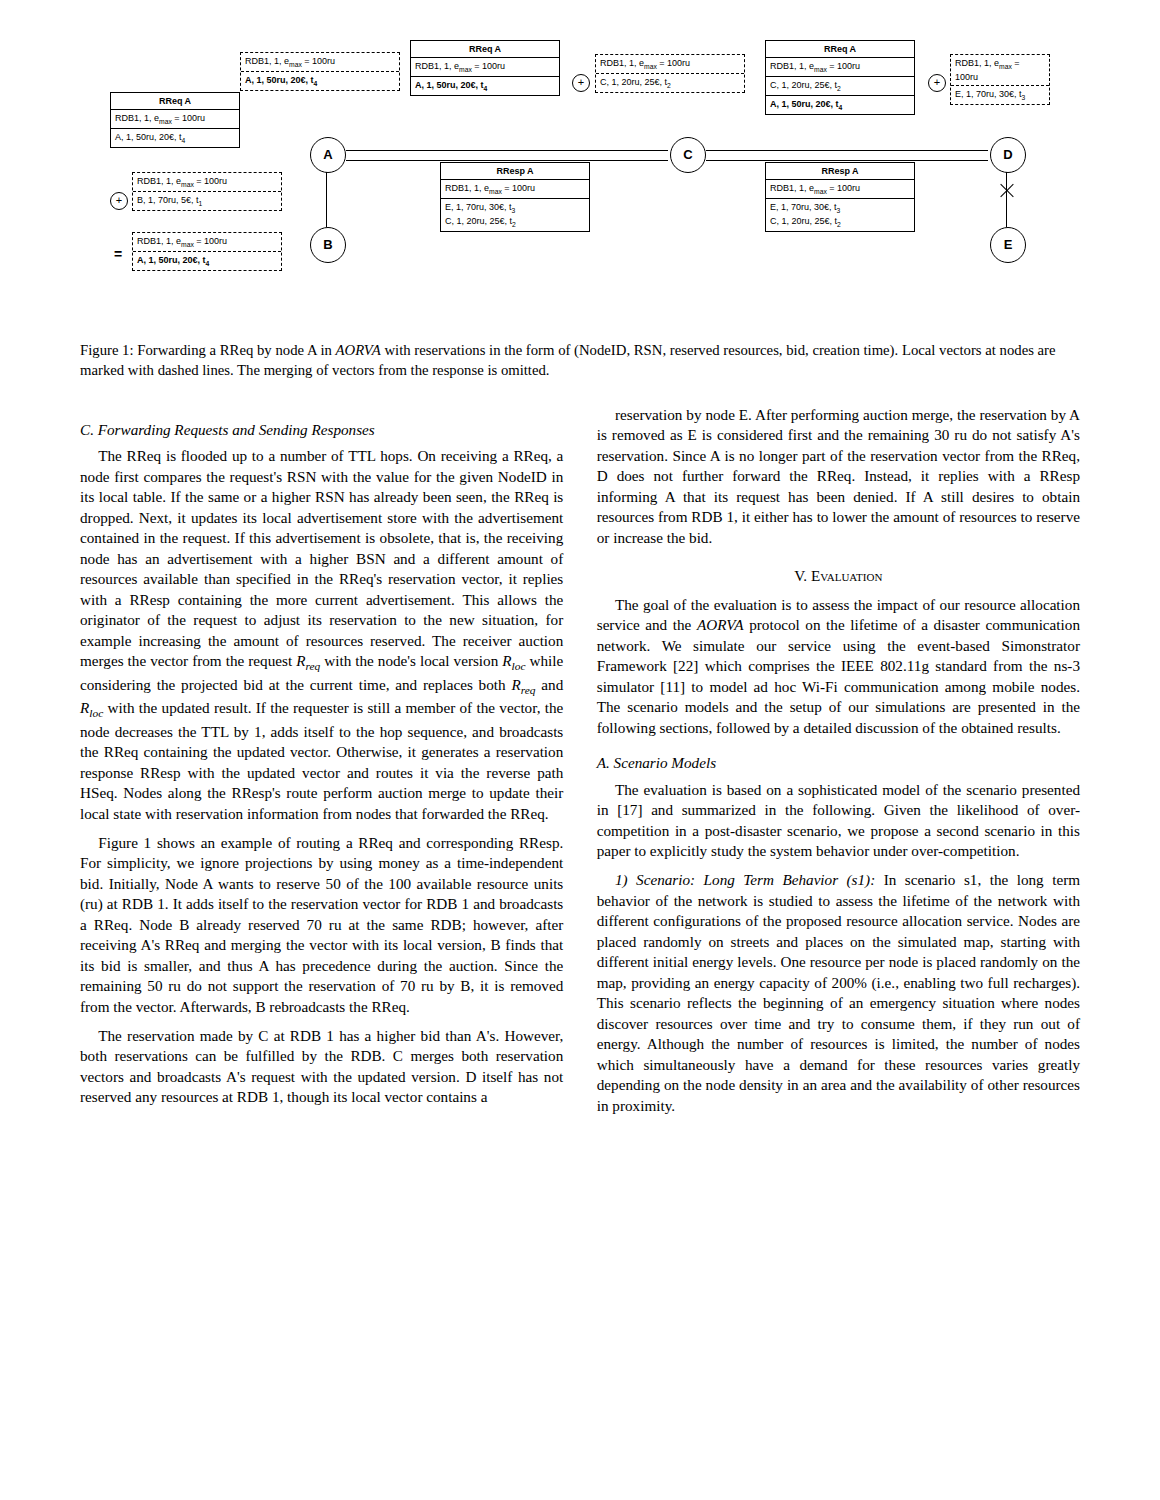RReq A
RDB1, 1, emax = 100ru
A, 1, 50ru, 20€, t4
RDB1, 1, emax = 100ru
A, 1, 50ru, 20€, t4
RReq A
RDB1, 1, emax = 100ru
A, 1, 50ru, 20€, t4
+
RDB1, 1, emax = 100ru
C, 1, 20ru, 25€, t2
RReq A
RDB1, 1, emax = 100ru
C, 1, 20ru, 25€, t2
A, 1, 50ru, 20€, t4
+
RDB1, 1, emax = 100ru
E, 1, 70ru, 30€, t3
+
RDB1, 1, emax = 100ru
B, 1, 70ru, 5€, t1
=
RDB1, 1, emax = 100ru
A, 1, 50ru, 20€, t4
RResp A
RDB1, 1, emax = 100ru
E, 1, 70ru, 30€, t3
C, 1, 20ru, 25€, t2
RResp A
RDB1, 1, emax = 100ru
E, 1, 70ru, 30€, t3
C, 1, 20ru, 25€, t2
A
B
C
D
E
Figure 1: Forwarding a RReq by node A in AORVA with reservations in the form of (NodeID, RSN, reserved resources, bid, creation time). Local vectors at nodes are marked with dashed lines. The merging of vectors from the response is omitted.
C. Forwarding Requests and Sending Responses
The RReq is flooded up to a number of TTL hops. On receiving a RReq, a node first compares the request's RSN with the value for the given NodeID in its local table. If the same or a higher RSN has already been seen, the RReq is dropped. Next, it updates its local advertisement store with the advertisement contained in the request. If this advertisement is obsolete, that is, the receiving node has an advertisement with a higher BSN and a different amount of resources available than specified in the RReq's reservation vector, it replies with a RResp containing the more current advertisement. This allows the originator of the request to adjust its reservation to the new situation, for example increasing the amount of resources reserved. The receiver auction merges the vector from the request Rreq with the node's local version Rloc while considering the projected bid at the current time, and replaces both Rreq and Rloc with the updated result. If the requester is still a member of the vector, the node decreases the TTL by 1, adds itself to the hop sequence, and broadcasts the RReq containing the updated vector. Otherwise, it generates a reservation response RResp with the updated vector and routes it via the reverse path HSeq. Nodes along the RResp's route perform auction merge to update their local state with reservation information from nodes that forwarded the RReq.
Figure 1 shows an example of routing a RReq and corresponding RResp. For simplicity, we ignore projections by using money as a time-independent bid. Initially, Node A wants to reserve 50 of the 100 available resource units (ru) at RDB 1. It adds itself to the reservation vector for RDB 1 and broadcasts a RReq. Node B already reserved 70 ru at the same RDB; however, after receiving A's RReq and merging the vector with its local version, B finds that its bid is smaller, and thus A has precedence during the auction. Since the remaining 50 ru do not support the reservation of 70 ru by B, it is removed from the vector. Afterwards, B rebroadcasts the RReq.
The reservation made by C at RDB 1 has a higher bid than A's. However, both reservations can be fulfilled by the RDB. C merges both reservation vectors and broadcasts A's request with the updated version. D itself has not reserved any resources at RDB 1, though its local vector contains a
reservation by node E. After performing auction merge, the reservation by A is removed as E is considered first and the remaining 30 ru do not satisfy A's reservation. Since A is no longer part of the reservation vector from the RReq, D does not further forward the RReq. Instead, it replies with a RResp informing A that its request has been denied. If A still desires to obtain resources from RDB 1, it either has to lower the amount of resources to reserve or increase the bid.
V. Evaluation
The goal of the evaluation is to assess the impact of our resource allocation service and the AORVA protocol on the lifetime of a disaster communication network. We simulate our service using the event-based Simonstrator Framework [22] which comprises the IEEE 802.11g standard from the ns-3 simulator [11] to model ad hoc Wi-Fi communication among mobile nodes. The scenario models and the setup of our simulations are presented in the following sections, followed by a detailed discussion of the obtained results.
A. Scenario Models
The evaluation is based on a sophisticated model of the scenario presented in [17] and summarized in the following. Given the likelihood of over-competition in a post-disaster scenario, we propose a second scenario in this paper to explicitly study the system behavior under over-competition.
1) Scenario: Long Term Behavior (s1): In scenario s1, the long term behavior of the network is studied to assess the lifetime of the network with different configurations of the proposed resource allocation service. Nodes are placed randomly on streets and places on the simulated map, starting with different initial energy levels. One resource per node is placed randomly on the map, providing an energy capacity of 200% (i.e., enabling two full recharges). This scenario reflects the beginning of an emergency situation where nodes discover resources over time and try to consume them, if they run out of energy. Although the number of resources is limited, the number of nodes which simultaneously have a demand for these resources varies greatly depending on the node density in an area and the availability of other resources in proximity.